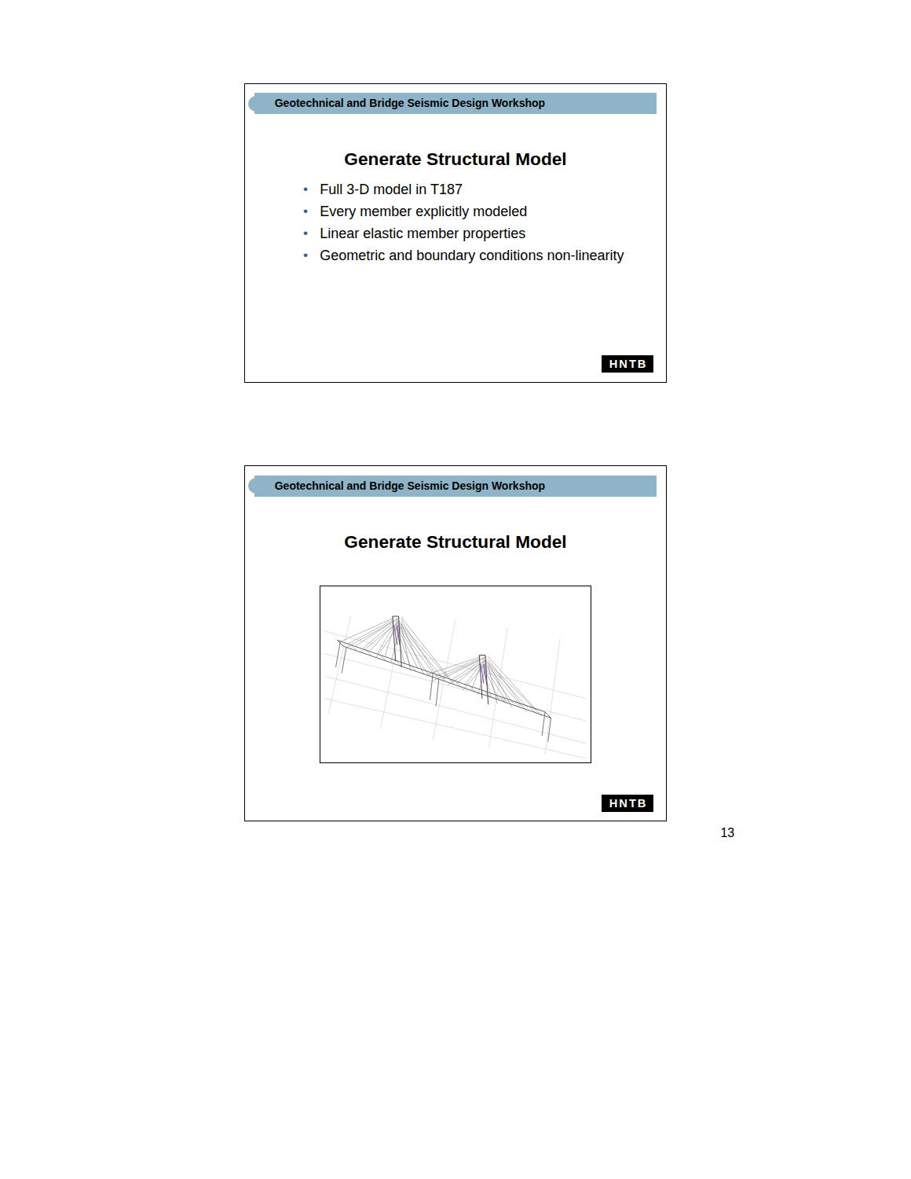Geotechnical and Bridge Seismic Design Workshop
Generate Structural Model
Full 3-D model in T187
Every member explicitly modeled
Linear elastic member properties
Geometric and boundary conditions non-linearity
HNTB
Geotechnical and Bridge Seismic Design Workshop
Generate Structural Model
HNTB
13